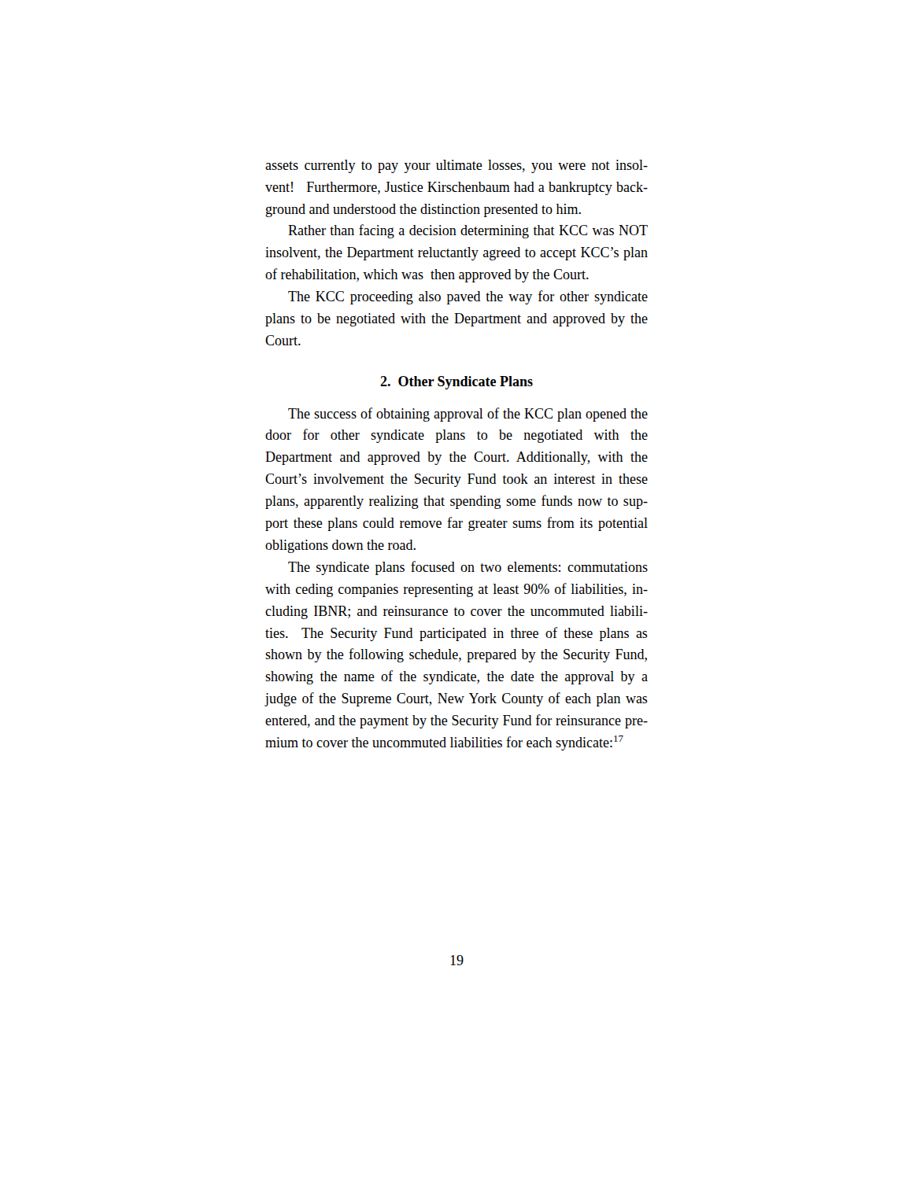assets currently to pay your ultimate losses, you were not insolvent! Furthermore, Justice Kirschenbaum had a bankruptcy background and understood the distinction presented to him.
Rather than facing a decision determining that KCC was NOT insolvent, the Department reluctantly agreed to accept KCC’s plan of rehabilitation, which was then approved by the Court.
The KCC proceeding also paved the way for other syndicate plans to be negotiated with the Department and approved by the Court.
2. Other Syndicate Plans
The success of obtaining approval of the KCC plan opened the door for other syndicate plans to be negotiated with the Department and approved by the Court. Additionally, with the Court’s involvement the Security Fund took an interest in these plans, apparently realizing that spending some funds now to support these plans could remove far greater sums from its potential obligations down the road.
The syndicate plans focused on two elements: commutations with ceding companies representing at least 90% of liabilities, including IBNR; and reinsurance to cover the uncommuted liabilities. The Security Fund participated in three of these plans as shown by the following schedule, prepared by the Security Fund, showing the name of the syndicate, the date the approval by a judge of the Supreme Court, New York County of each plan was entered, and the payment by the Security Fund for reinsurance premium to cover the uncommuted liabilities for each syndicate:17
19